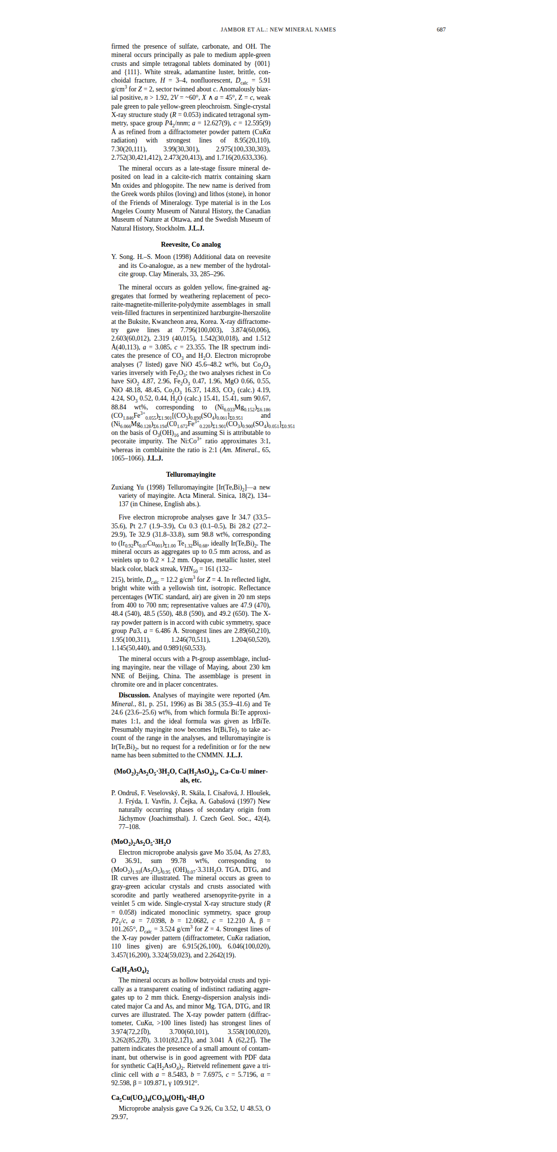Jambor et al.: New Mineral Names 687
firmed the presence of sulfate, carbonate, and OH. The mineral occurs principally as pale to medium apple-green crusts and simple tetragonal tablets dominated by {001} and {111}. White streak, adamantine luster, brittle, conchoidal fracture, H = 3–4, nonfluorescent, Dcalc = 5.91 g/cm3 for Z = 2, sector twinned about c. Anomalously biaxial positive, n > 1.92, 2V = ~60°, X ∧ a = 45°, Z = c, weak pale green to pale yellow-green pleochroism. Single-crystal X-ray structure study (R = 0.053) indicated tetragonal symmetry, space group P42/nnm; a = 12.627(9), c = 12.595(9) Å as refined from a diffractometer powder pattern (CuKα radiation) with strongest lines of 8.95(20,110), 7.30(20,111), 3.99(30,301), 2.975(100,330,303), 2.752(30,421,412), 2.473(20,413), and 1.716(20,633,336).
The mineral occurs as a late-stage fissure mineral deposited on lead in a calcite-rich matrix containing skarn Mn oxides and phlogopite. The new name is derived from the Greek words philos (loving) and lithos (stone), in honor of the Friends of Mineralogy. Type material is in the Los Angeles County Museum of Natural History, the Canadian Museum of Nature at Ottawa, and the Swedish Museum of Natural History, Stockholm. J.L.J.
Reevesite, Co analog
Y. Song. H.–S. Moon (1998) Additional data on reevesite and its Co-analogue, as a new member of the hydrotalcite group. Clay Minerals, 33, 285–296.
The mineral occurs as golden yellow, fine-grained aggregates that formed by weathering replacement of pecoraite-magnetite-millerite-polydymite assemblages in small vein-filled fractures in serpentinized harzburgite-lherszolite at the Buksite, Kwancheon area, Korea. X-ray diffractometry gave lines at 7.796(100,003), 3.874(60,006), 2.603(60,012), 2.319 (40,015), 1.542(30,018), and 1.512 Å(40,113), a = 3.085, c = 23.355. The IR spectrum indicates the presence of CO3 and H2O. Electron microprobe analyses (7 listed) gave NiO 45.6–48.2 wt%, but Co2O3 varies inversely with Fe2O3; the two analyses richest in Co have SiO2 4.87, 2.96, Fe2O3 0.47, 1.96, MgO 0.66, 0.55, NiO 48.18, 48.45, Co2O3 16.37, 14.83, CO2 (calc.) 4.19, 4.24, SO3 0.52, 0.44, H2O (calc.) 15.41, 15.41, sum 90.67, 88.84 wt%, corresponding to (Ni6.033Mg0.152)Σ6.186 (CO1.846Fe3+0.055)Σ1.901[(CO3)0.890(SO4)0.061]Σ0.951 and (Ni6.066Mg0.128)Σ6.194(C01.672Fe3+0.220)Σ1.901(CO3)0.900(SO4)0.051]Σ0.951 on the basis of O3(OH)16 and assuming Si is attributable to pecoraite impurity. The Ni:Co3+ ratio approximates 3:1, whereas in comblainite the ratio is 2:1 (Am. Mineral., 65, 1065–1066). J.L.J.
Telluromayingite
Zuxiang Yu (1998) Telluromayingite [Ir(Te,Bi)2]—a new variety of mayingite. Acta Mineral. Sinica, 18(2), 134–137 (in Chinese, English abs.).
Five electron microprobe analyses gave Ir 34.7 (33.5–35.6), Pt 2.7 (1.9–3.9), Cu 0.3 (0.1–0.5), Bi 28.2 (27.2–29.9), Te 32.9 (31.8–33.8), sum 98.8 wt%, corresponding to (Ir0.92Pt0.07Cu001)Σ1.00 Te1.32Bi0.68, ideally Ir(Te,Bi)2. The mineral occurs as aggregates up to 0.5 mm across, and as veinlets up to 0.2 × 1.2 mm. Opaque, metallic luster, steel black color, black streak, VHN50 = 161 (132–
215), brittle, Dcalc = 12.2 g/cm3 for Z = 4. In reflected light, bright white with a yellowish tint, isotropic. Reflectance percentages (WTiC standard, air) are given in 20 nm steps from 400 to 700 nm; representative values are 47.9 (470), 48.4 (540), 48.5 (550), 48.8 (590), and 49.2 (650). The X-ray powder pattern is in accord with cubic symmetry, space group Pa3, a = 6.486 Å. Strongest lines are 2.89(60,210), 1.95(100,311), 1.246(70,511), 1.204(60,520), 1.145(50,440), and 0.9891(60,533).
The mineral occurs with a Pt-group assemblage, including mayingite, near the village of Maying, about 230 km NNE of Beijing, China. The assemblage is present in chromite ore and in placer concentrates.
Discussion. Analyses of mayingite were reported (Am. Mineral., 81, p. 251, 1996) as Bi 38.5 (35.9–41.6) and Te 24.6 (23.6–25.6) wt%, from which formula Bi:Te approximates 1:1, and the ideal formula was given as IrBiTe. Presumably mayingite now becomes Ir(Bi,Te)2 to take account of the range in the analyses, and telluromayingite is Ir(Te,Bi)2, but no request for a redefinition or for the new name has been submitted to the CNMMN. J.L.J.
(MoO2)2As2O5·3H2O, Ca(H2AsO4)2, Ca-Cu-U minerals, etc.
P. Ondruš, F. Veselovský, R. Skála, I. Císařová, J. Hloušek, J. Frýda, I. Vavřín, J. Čejka, A. Gabašová (1997) New naturally occurring phases of secondary origin from Jáchymov (Joachimsthal). J. Czech Geol. Soc., 42(4), 77–108.
(MoO2)2As2O5·3H2O
Electron microprobe analysis gave Mo 35.04, As 27.83, O 36.91, sum 99.78 wt%, corresponding to (MoO2)1.93(As2O5)0.95 (OH)0.07·3.31H2O. TGA, DTG, and IR curves are illustrated. The mineral occurs as green to gray-green acicular crystals and crusts associated with scorodite and partly weathered arsenopyrite-pyrite in a veinlet 5 cm wide. Single-crystal X-ray structure study (R = 0.058) indicated monoclinic symmetry, space group P21/c, a = 7.0398, b = 12.0682, c = 12.210 Å, β = 101.265°, Dcalc = 3.524 g/cm3 for Z = 4. Strongest lines of the X-ray powder pattern (diffractometer, CuKα radiation, 110 lines given) are 6.915(26,100), 6.046(100,020), 3.457(16,200), 3.324(59,023), and 2.2642(19).
Ca(H2AsO4)2
The mineral occurs as hollow botryoidal crusts and typically as a transparent coating of indistinct radiating aggregates up to 2 mm thick. Energy-dispersion analysis indicated major Ca and As, and minor Mg. TGA, DTG, and IR curves are illustrated. The X-ray powder pattern (diffractometer, CuKα, >100 lines listed) has strongest lines of 3.974(72,21̅0), 3.700(60,101), 3.558(100,020), 3.262(85,22̅0), 3.101(82,12̅1), and 3.041 Å (62,21̅). The pattern indicates the presence of a small amount of contaminant, but otherwise is in good agreement with PDF data for synthetic Ca(H2AsO4)2. Rietveld refinement gave a triclinic cell with a = 8.5483, b = 7.6975, c = 5.7196, α = 92.598, β = 109.871, γ 109.912°.
Ca5Cu(UO2)4(CO3)6(OH)8·4H2O
Microprobe analysis gave Ca 9.26, Cu 3.52, U 48.53, O 29.97,